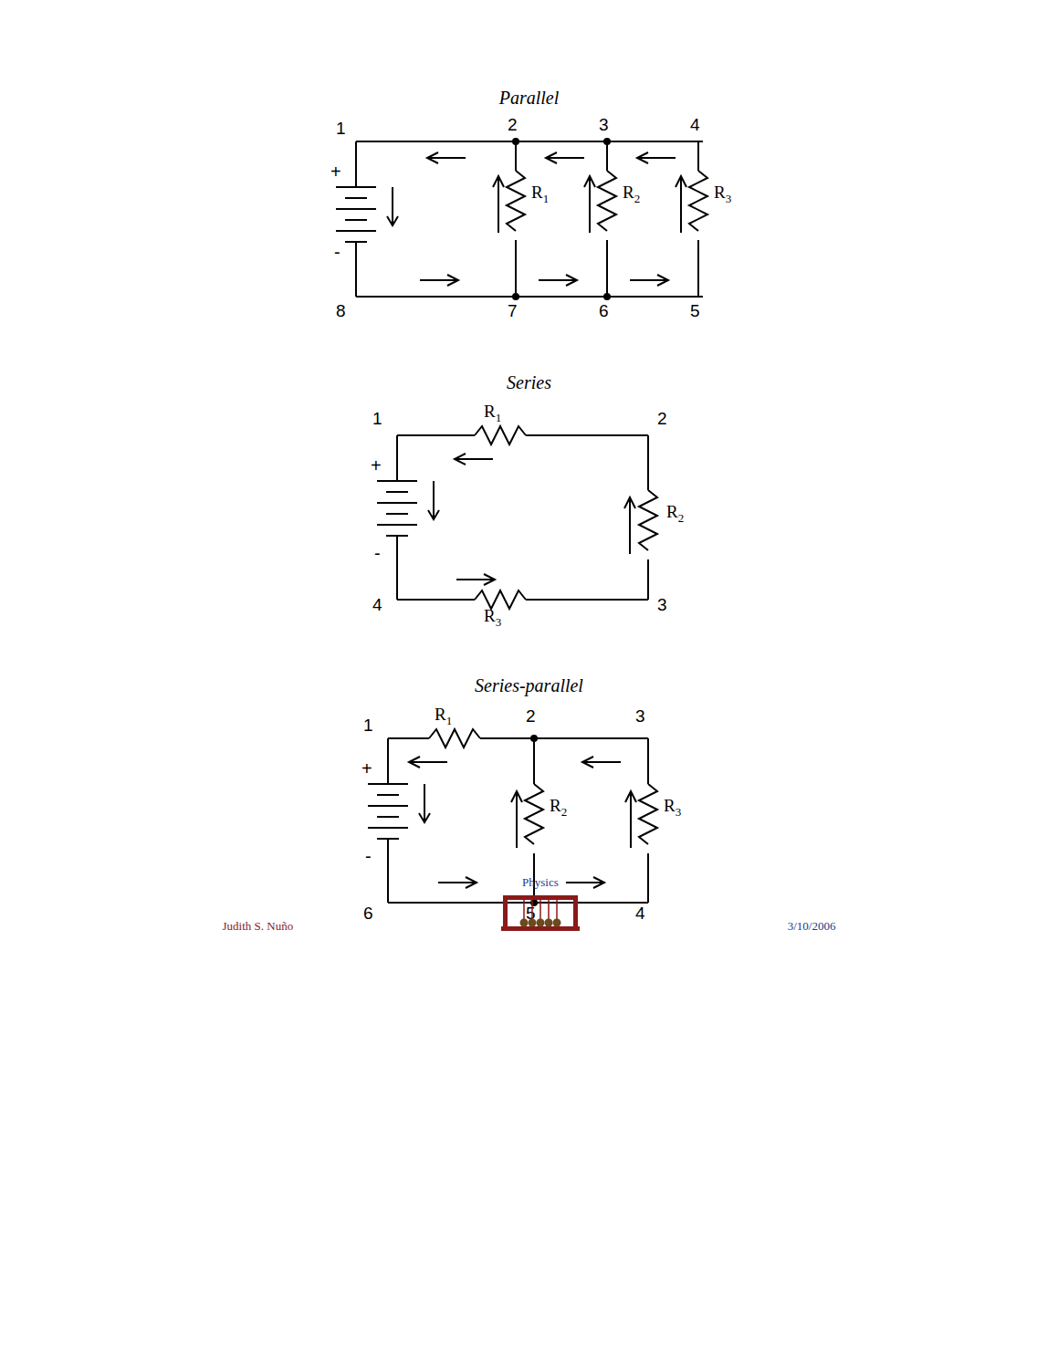Parallel
1 2 3 4 8 7 6 5 + - R1 R2 R3
Series
1 2 3 4 R1 R2 R3 + -
Series-parallel
1 2 3 4 5 6 R1 + - R2 R3
Judith S. Nuño
Physics
3/10/2006